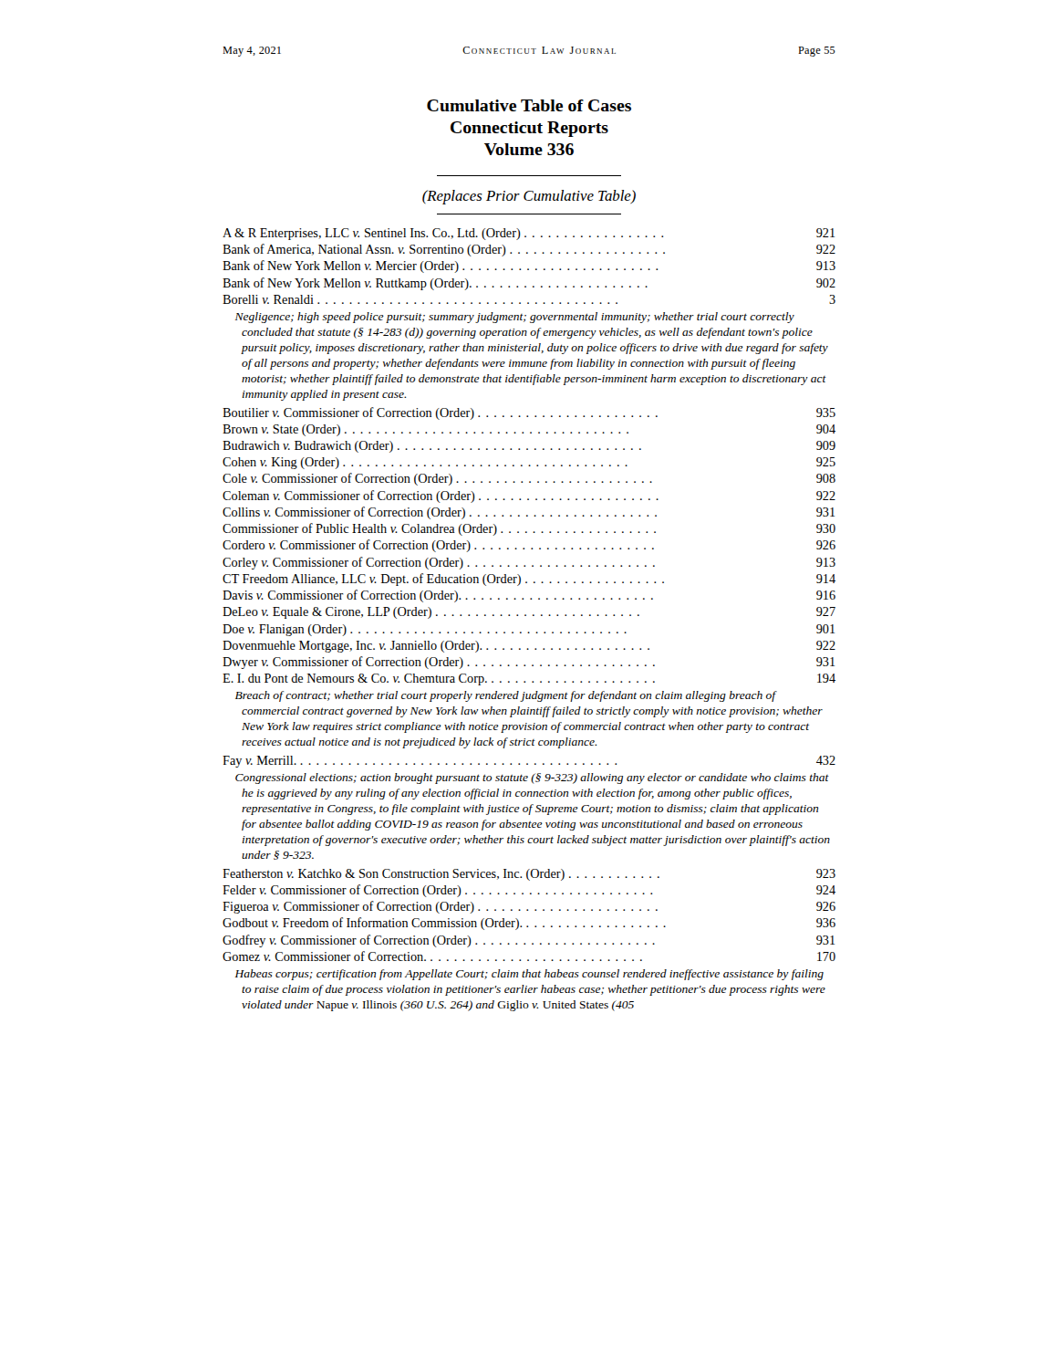May 4, 2021 Connecticut Law Journal Page 55
Cumulative Table of Cases
Connecticut Reports
Volume 336
(Replaces Prior Cumulative Table)
| A & R Enterprises, LLC v. Sentinel Ins. Co., Ltd. (Order) . . . . . . . . . . . . . . . . . . | 921 |
| Bank of America, National Assn. v. Sorrentino (Order) . . . . . . . . . . . . . . . . . . . . | 922 |
| Bank of New York Mellon v. Mercier (Order) . . . . . . . . . . . . . . . . . . . . . . . . . | 913 |
| Bank of New York Mellon v. Ruttkamp (Order). . . . . . . . . . . . . . . . . . . . . . . | 902 |
| Borelli v. Renaldi . . . . . . . . . . . . . . . . . . . . . . . . . . . . . . . . . . . . . . | 3 |
| Negligence; high speed police pursuit; summary judgment; governmental immunity; whether trial court correctly concluded that statute (§ 14-283 (d)) governing operation of emergency vehicles, as well as defendant town's police pursuit policy, imposes discretionary, rather than ministerial, duty on police officers to drive with due regard for safety of all persons and property; whether defendants were immune from liability in connection with pursuit of fleeing motorist; whether plaintiff failed to demonstrate that identifiable person-imminent harm exception to discretionary act immunity applied in present case. |
| Boutilier v. Commissioner of Correction (Order) . . . . . . . . . . . . . . . . . . . . . . . | 935 |
| Brown v. State (Order) . . . . . . . . . . . . . . . . . . . . . . . . . . . . . . . . . . . . | 904 |
| Budrawich v. Budrawich (Order) . . . . . . . . . . . . . . . . . . . . . . . . . . . . . . . | 909 |
| Cohen v. King (Order) . . . . . . . . . . . . . . . . . . . . . . . . . . . . . . . . . . . . | 925 |
| Cole v. Commissioner of Correction (Order) . . . . . . . . . . . . . . . . . . . . . . . . . | 908 |
| Coleman v. Commissioner of Correction (Order) . . . . . . . . . . . . . . . . . . . . . . . | 922 |
| Collins v. Commissioner of Correction (Order) . . . . . . . . . . . . . . . . . . . . . . . . | 931 |
| Commissioner of Public Health v. Colandrea (Order) . . . . . . . . . . . . . . . . . . . . | 930 |
| Cordero v. Commissioner of Correction (Order) . . . . . . . . . . . . . . . . . . . . . . . | 926 |
| Corley v. Commissioner of Correction (Order) . . . . . . . . . . . . . . . . . . . . . . . . | 913 |
| CT Freedom Alliance, LLC v. Dept. of Education (Order) . . . . . . . . . . . . . . . . . . | 914 |
| Davis v. Commissioner of Correction (Order). . . . . . . . . . . . . . . . . . . . . . . . . | 916 |
| DeLeo v. Equale & Cirone, LLP (Order) . . . . . . . . . . . . . . . . . . . . . . . . . . | 927 |
| Doe v. Flanigan (Order) . . . . . . . . . . . . . . . . . . . . . . . . . . . . . . . . . . . | 901 |
| Dovenmuehle Mortgage, Inc. v. Janniello (Order). . . . . . . . . . . . . . . . . . . . . . | 922 |
| Dwyer v. Commissioner of Correction (Order) . . . . . . . . . . . . . . . . . . . . . . . . | 931 |
| E. I. du Pont de Nemours & Co. v. Chemtura Corp. . . . . . . . . . . . . . . . . . . . . . | 194 |
| Breach of contract; whether trial court properly rendered judgment for defendant on claim alleging breach of commercial contract governed by New York law when plaintiff failed to strictly comply with notice provision; whether New York law requires strict compliance with notice provision of commercial contract when other party to contract receives actual notice and is not prejudiced by lack of strict compliance. |
| Fay v. Merrill. . . . . . . . . . . . . . . . . . . . . . . . . . . . . . . . . . . . . . . . . | 432 |
| Congressional elections; action brought pursuant to statute (§ 9-323) allowing any elector or candidate who claims that he is aggrieved by any ruling of any election official in connection with election for, among other public offices, representative in Congress, to file complaint with justice of Supreme Court; motion to dismiss; claim that application for absentee ballot adding COVID-19 as reason for absentee voting was unconstitutional and based on erroneous interpretation of governor's executive order; whether this court lacked subject matter jurisdiction over plaintiff's action under § 9-323. |
| Featherston v. Katchko & Son Construction Services, Inc. (Order) . . . . . . . . . . . . | 923 |
| Felder v. Commissioner of Correction (Order) . . . . . . . . . . . . . . . . . . . . . . . . | 924 |
| Figueroa v. Commissioner of Correction (Order) . . . . . . . . . . . . . . . . . . . . . . . | 926 |
| Godbout v. Freedom of Information Commission (Order). . . . . . . . . . . . . . . . . . . | 936 |
| Godfrey v. Commissioner of Correction (Order) . . . . . . . . . . . . . . . . . . . . . . . | 931 |
| Gomez v. Commissioner of Correction. . . . . . . . . . . . . . . . . . . . . . . . . . . . | 170 |
| Habeas corpus; certification from Appellate Court; claim that habeas counsel rendered ineffective assistance by failing to raise claim of due process violation in petitioner's earlier habeas case; whether petitioner's due process rights were violated under Napue v. Illinois (360 U.S. 264) and Giglio v. United States (405 |